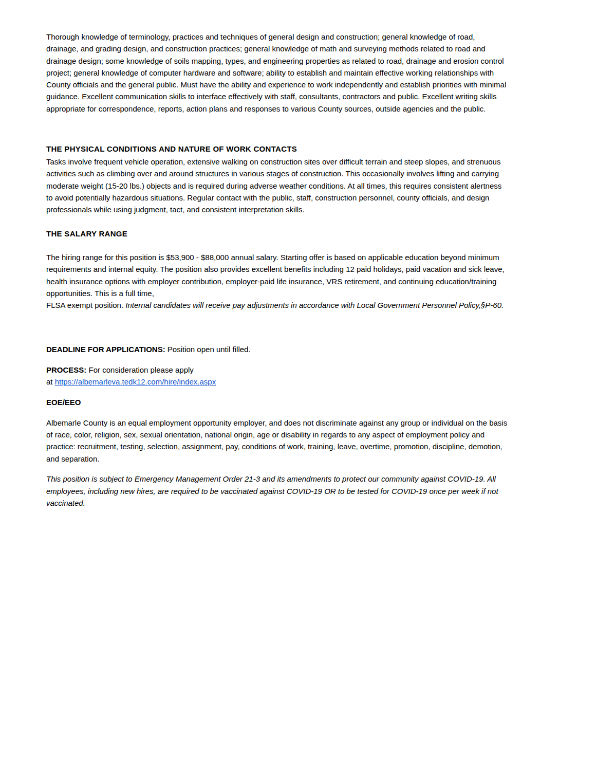Thorough knowledge of terminology, practices and techniques of general design and construction; general knowledge of road, drainage, and grading design, and construction practices; general knowledge of math and surveying methods related to road and drainage design; some knowledge of soils mapping, types, and engineering properties as related to road, drainage and erosion control project; general knowledge of computer hardware and software; ability to establish and maintain effective working relationships with County officials and the general public. Must have the ability and experience to work independently and establish priorities with minimal guidance. Excellent communication skills to interface effectively with staff, consultants, contractors and public. Excellent writing skills appropriate for correspondence, reports, action plans and responses to various County sources, outside agencies and the public.
THE PHYSICAL CONDITIONS AND NATURE OF WORK CONTACTS
Tasks involve frequent vehicle operation, extensive walking on construction sites over difficult terrain and steep slopes, and strenuous activities such as climbing over and around structures in various stages of construction. This occasionally involves lifting and carrying moderate weight (15-20 lbs.) objects and is required during adverse weather conditions. At all times, this requires consistent alertness to avoid potentially hazardous situations. Regular contact with the public, staff, construction personnel, county officials, and design professionals while using judgment, tact, and consistent interpretation skills.
THE SALARY RANGE
The hiring range for this position is $53,900 - $88,000 annual salary. Starting offer is based on applicable education beyond minimum requirements and internal equity. The position also provides excellent benefits including 12 paid holidays, paid vacation and sick leave, health insurance options with employer contribution, employer-paid life insurance, VRS retirement, and continuing education/training opportunities. This is a full time,
FLSA exempt position. Internal candidates will receive pay adjustments in accordance with Local Government Personnel Policy,§P-60.
DEADLINE FOR APPLICATIONS: Position open until filled.
PROCESS: For consideration please apply
at https://albemarleva.tedk12.com/hire/index.aspx
EOE/EEO
Albemarle County is an equal employment opportunity employer, and does not discriminate against any group or individual on the basis of race, color, religion, sex, sexual orientation, national origin, age or disability in regards to any aspect of employment policy and practice: recruitment, testing, selection, assignment, pay, conditions of work, training, leave, overtime, promotion, discipline, demotion, and separation.
This position is subject to Emergency Management Order 21-3 and its amendments to protect our community against COVID-19. All employees, including new hires, are required to be vaccinated against COVID-19 OR to be tested for COVID-19 once per week if not vaccinated.